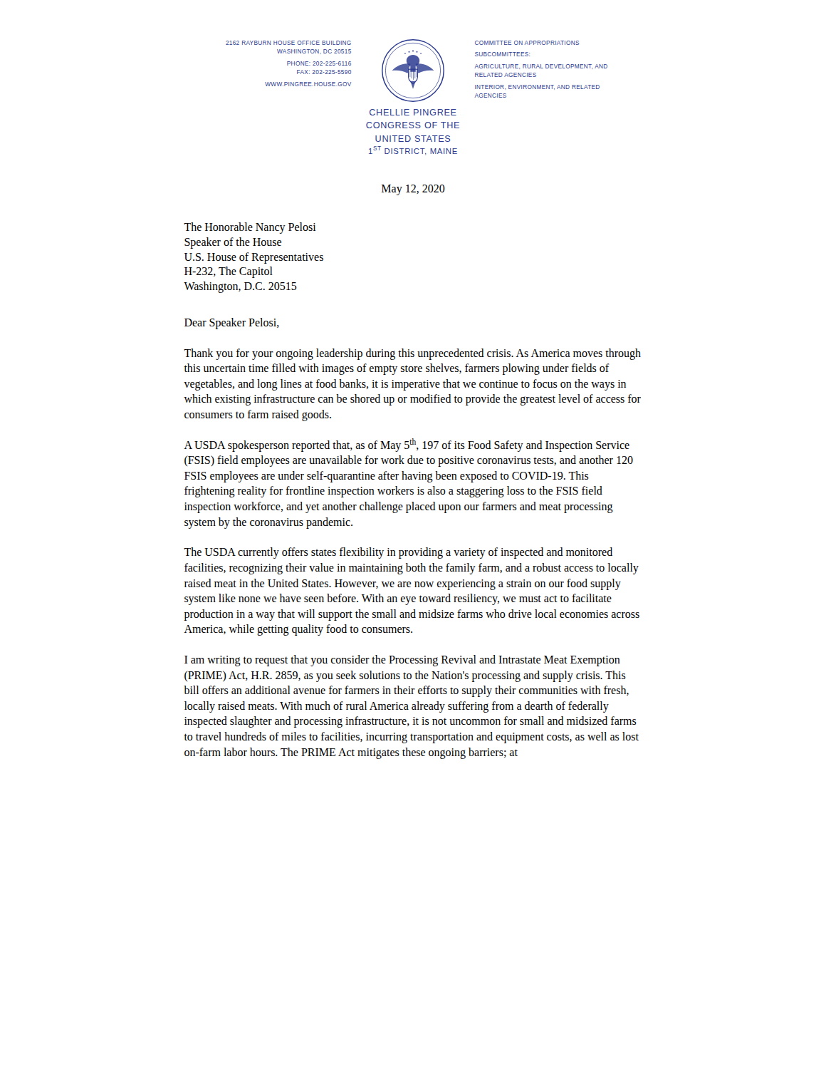2162 Rayburn House Office Building
Washington, DC 20515
Phone: 202-225-6116
Fax: 202-225-5590
www.pingree.house.gov
Chellie Pingree
Congress of the United States
1st District, Maine
Committee on Appropriations
Subcommittees:
Agriculture, Rural Development, and
Related Agencies
Interior, Environment, and Related
Agencies
May 12, 2020
The Honorable Nancy Pelosi
Speaker of the House
U.S. House of Representatives
H-232, The Capitol
Washington, D.C. 20515
Dear Speaker Pelosi,
Thank you for your ongoing leadership during this unprecedented crisis. As America moves through this uncertain time filled with images of empty store shelves, farmers plowing under fields of vegetables, and long lines at food banks, it is imperative that we continue to focus on the ways in which existing infrastructure can be shored up or modified to provide the greatest level of access for consumers to farm raised goods.
A USDA spokesperson reported that, as of May 5th, 197 of its Food Safety and Inspection Service (FSIS) field employees are unavailable for work due to positive coronavirus tests, and another 120 FSIS employees are under self-quarantine after having been exposed to COVID-19. This frightening reality for frontline inspection workers is also a staggering loss to the FSIS field inspection workforce, and yet another challenge placed upon our farmers and meat processing system by the coronavirus pandemic.
The USDA currently offers states flexibility in providing a variety of inspected and monitored facilities, recognizing their value in maintaining both the family farm, and a robust access to locally raised meat in the United States. However, we are now experiencing a strain on our food supply system like none we have seen before. With an eye toward resiliency, we must act to facilitate production in a way that will support the small and midsize farms who drive local economies across America, while getting quality food to consumers.
I am writing to request that you consider the Processing Revival and Intrastate Meat Exemption (PRIME) Act, H.R. 2859, as you seek solutions to the Nation's processing and supply crisis. This bill offers an additional avenue for farmers in their efforts to supply their communities with fresh, locally raised meats. With much of rural America already suffering from a dearth of federally inspected slaughter and processing infrastructure, it is not uncommon for small and midsized farms to travel hundreds of miles to facilities, incurring transportation and equipment costs, as well as lost on-farm labor hours. The PRIME Act mitigates these ongoing barriers; at